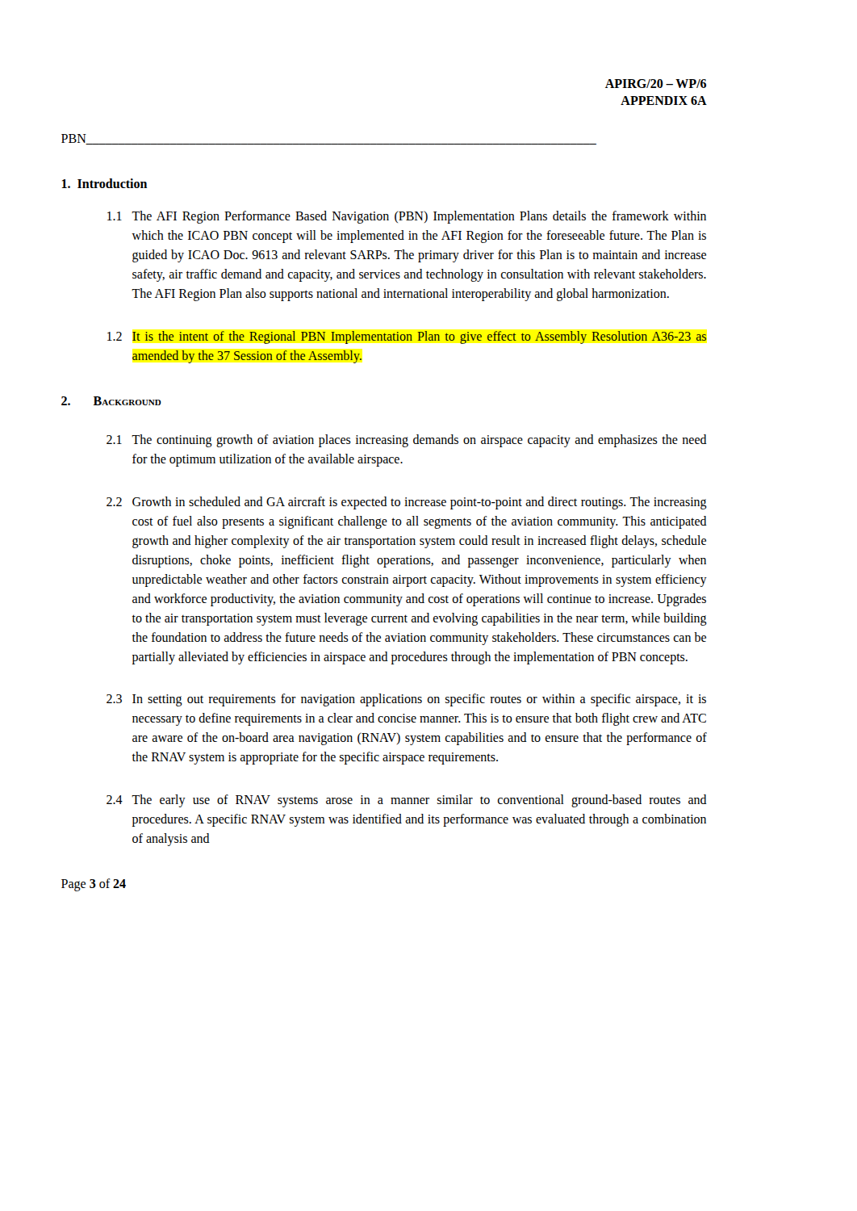APIRG/20 – WP/6
APPENDIX 6A
PBN_______________________________________________________________________________
1. Introduction
1.1
The AFI Region Performance Based Navigation (PBN) Implementation Plans details the framework within which the ICAO PBN concept will be implemented in the AFI Region for the foreseeable future. The Plan is guided by ICAO Doc. 9613 and relevant SARPs. The primary driver for this Plan is to maintain and increase safety, air traffic demand and capacity, and services and technology in consultation with relevant stakeholders. The AFI Region Plan also supports national and international interoperability and global harmonization.
1.2
It is the intent of the Regional PBN Implementation Plan to give effect to Assembly Resolution A36-23 as amended by the 37 Session of the Assembly.
2. Background
2.1
The continuing growth of aviation places increasing demands on airspace capacity and emphasizes the need for the optimum utilization of the available airspace.
2.2
Growth in scheduled and GA aircraft is expected to increase point-to-point and direct routings. The increasing cost of fuel also presents a significant challenge to all segments of the aviation community. This anticipated growth and higher complexity of the air transportation system could result in increased flight delays, schedule disruptions, choke points, inefficient flight operations, and passenger inconvenience, particularly when unpredictable weather and other factors constrain airport capacity. Without improvements in system efficiency and workforce productivity, the aviation community and cost of operations will continue to increase. Upgrades to the air transportation system must leverage current and evolving capabilities in the near term, while building the foundation to address the future needs of the aviation community stakeholders. These circumstances can be partially alleviated by efficiencies in airspace and procedures through the implementation of PBN concepts.
2.3
In setting out requirements for navigation applications on specific routes or within a specific airspace, it is necessary to define requirements in a clear and concise manner. This is to ensure that both flight crew and ATC are aware of the on-board area navigation (RNAV) system capabilities and to ensure that the performance of the RNAV system is appropriate for the specific airspace requirements.
2.4
The early use of RNAV systems arose in a manner similar to conventional ground-based routes and procedures. A specific RNAV system was identified and its performance was evaluated through a combination of analysis and
Page 3 of 24